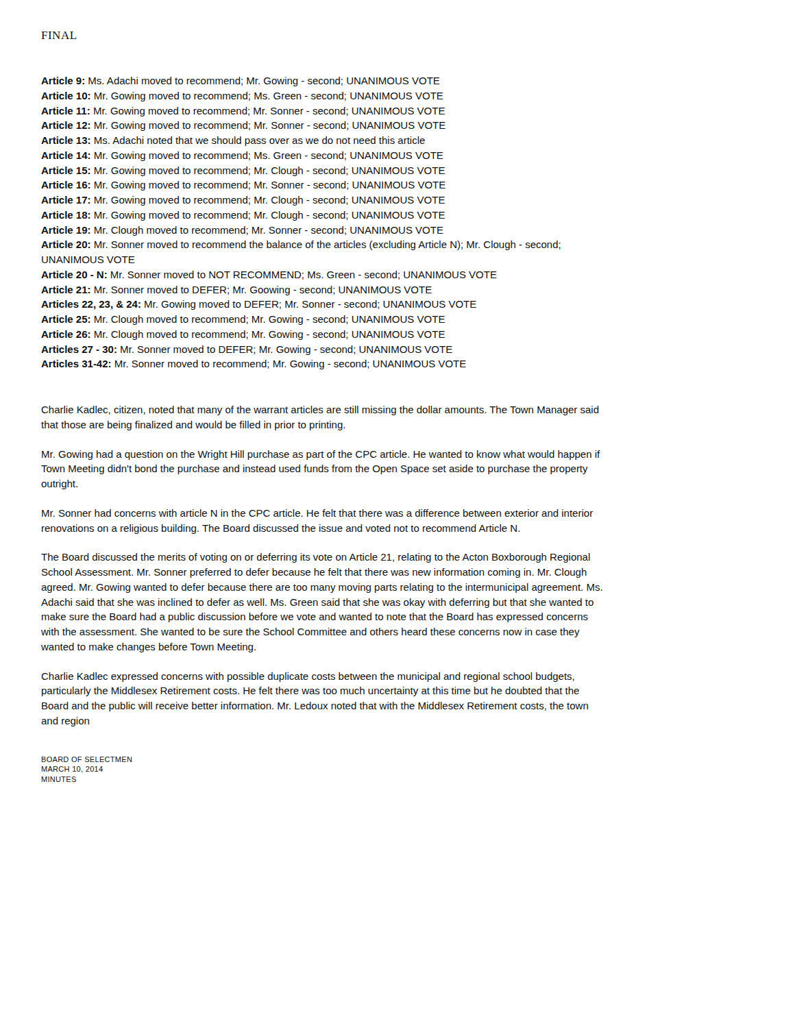FINAL
Article 9: Ms. Adachi moved to recommend; Mr. Gowing - second; UNANIMOUS VOTE
Article 10: Mr. Gowing moved to recommend; Ms. Green - second; UNANIMOUS VOTE
Article 11: Mr. Gowing moved to recommend; Mr. Sonner - second; UNANIMOUS VOTE
Article 12: Mr. Gowing moved to recommend; Mr. Sonner - second; UNANIMOUS VOTE
Article 13: Ms. Adachi noted that we should pass over as we do not need this article
Article 14: Mr. Gowing moved to recommend; Ms. Green - second; UNANIMOUS VOTE
Article 15: Mr. Gowing moved to recommend; Mr. Clough - second; UNANIMOUS VOTE
Article 16: Mr. Gowing moved to recommend; Mr. Sonner - second; UNANIMOUS VOTE
Article 17: Mr. Gowing moved to recommend; Mr. Clough - second; UNANIMOUS VOTE
Article 18: Mr. Gowing moved to recommend; Mr. Clough - second; UNANIMOUS VOTE
Article 19: Mr. Clough moved to recommend; Mr. Sonner - second; UNANIMOUS VOTE
Article 20: Mr. Sonner moved to recommend the balance of the articles (excluding Article N); Mr. Clough - second; UNANIMOUS VOTE
Article 20 - N: Mr. Sonner moved to NOT RECOMMEND; Ms. Green - second; UNANIMOUS VOTE
Article 21: Mr. Sonner moved to DEFER; Mr. Goowing - second; UNANIMOUS VOTE
Articles 22, 23, & 24: Mr. Gowing moved to DEFER; Mr. Sonner - second; UNANIMOUS VOTE
Article 25: Mr. Clough moved to recommend; Mr. Gowing - second; UNANIMOUS VOTE
Article 26: Mr. Clough moved to recommend; Mr. Gowing - second; UNANIMOUS VOTE
Articles 27 - 30: Mr. Sonner moved to DEFER; Mr. Gowing - second; UNANIMOUS VOTE
Articles 31-42: Mr. Sonner moved to recommend; Mr. Gowing - second; UNANIMOUS VOTE
Charlie Kadlec, citizen, noted that many of the warrant articles are still missing the dollar amounts. The Town Manager said that those are being finalized and would be filled in prior to printing.
Mr. Gowing had a question on the Wright Hill purchase as part of the CPC article. He wanted to know what would happen if Town Meeting didn't bond the purchase and instead used funds from the Open Space set aside to purchase the property outright.
Mr. Sonner had concerns with article N in the CPC article. He felt that there was a difference between exterior and interior renovations on a religious building. The Board discussed the issue and voted not to recommend Article N.
The Board discussed the merits of voting on or deferring its vote on Article 21, relating to the Acton Boxborough Regional School Assessment. Mr. Sonner preferred to defer because he felt that there was new information coming in. Mr. Clough agreed. Mr. Gowing wanted to defer because there are too many moving parts relating to the intermunicipal agreement. Ms. Adachi said that she was inclined to defer as well. Ms. Green said that she was okay with deferring but that she wanted to make sure the Board had a public discussion before we vote and wanted to note that the Board has expressed concerns with the assessment. She wanted to be sure the School Committee and others heard these concerns now in case they wanted to make changes before Town Meeting.
Charlie Kadlec expressed concerns with possible duplicate costs between the municipal and regional school budgets, particularly the Middlesex Retirement costs. He felt there was too much uncertainty at this time but he doubted that the Board and the public will receive better information. Mr. Ledoux noted that with the Middlesex Retirement costs, the town and region
BOARD OF SELECTMEN
MARCH 10, 2014
MINUTES